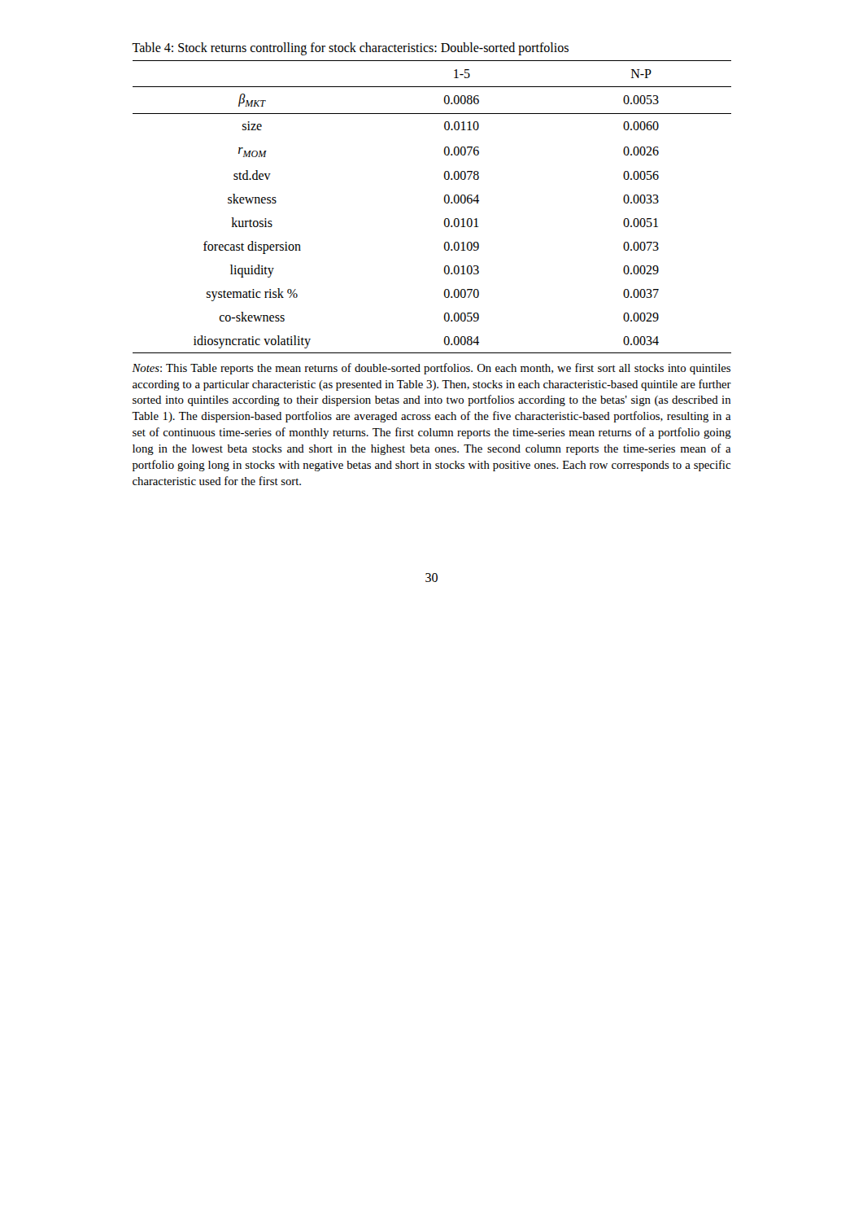Table 4: Stock returns controlling for stock characteristics: Double-sorted portfolios
| | 1-5 | N-P |
| --- | --- | --- |
| β MKT | 0.0086 | 0.0053 |
| size | 0.0110 | 0.0060 |
| r MOM | 0.0076 | 0.0026 |
| std.dev | 0.0078 | 0.0056 |
| skewness | 0.0064 | 0.0033 |
| kurtosis | 0.0101 | 0.0051 |
| forecast dispersion | 0.0109 | 0.0073 |
| liquidity | 0.0103 | 0.0029 |
| systematic risk % | 0.0070 | 0.0037 |
| co-skewness | 0.0059 | 0.0029 |
| idiosyncratic volatility | 0.0084 | 0.0034 |
Notes: This Table reports the mean returns of double-sorted portfolios. On each month, we first sort all stocks into quintiles according to a particular characteristic (as presented in Table 3). Then, stocks in each characteristic-based quintile are further sorted into quintiles according to their dispersion betas and into two portfolios according to the betas' sign (as described in Table 1). The dispersion-based portfolios are averaged across each of the five characteristic-based portfolios, resulting in a set of continuous time-series of monthly returns. The first column reports the time-series mean returns of a portfolio going long in the lowest beta stocks and short in the highest beta ones. The second column reports the time-series mean of a portfolio going long in stocks with negative betas and short in stocks with positive ones. Each row corresponds to a specific characteristic used for the first sort.
30